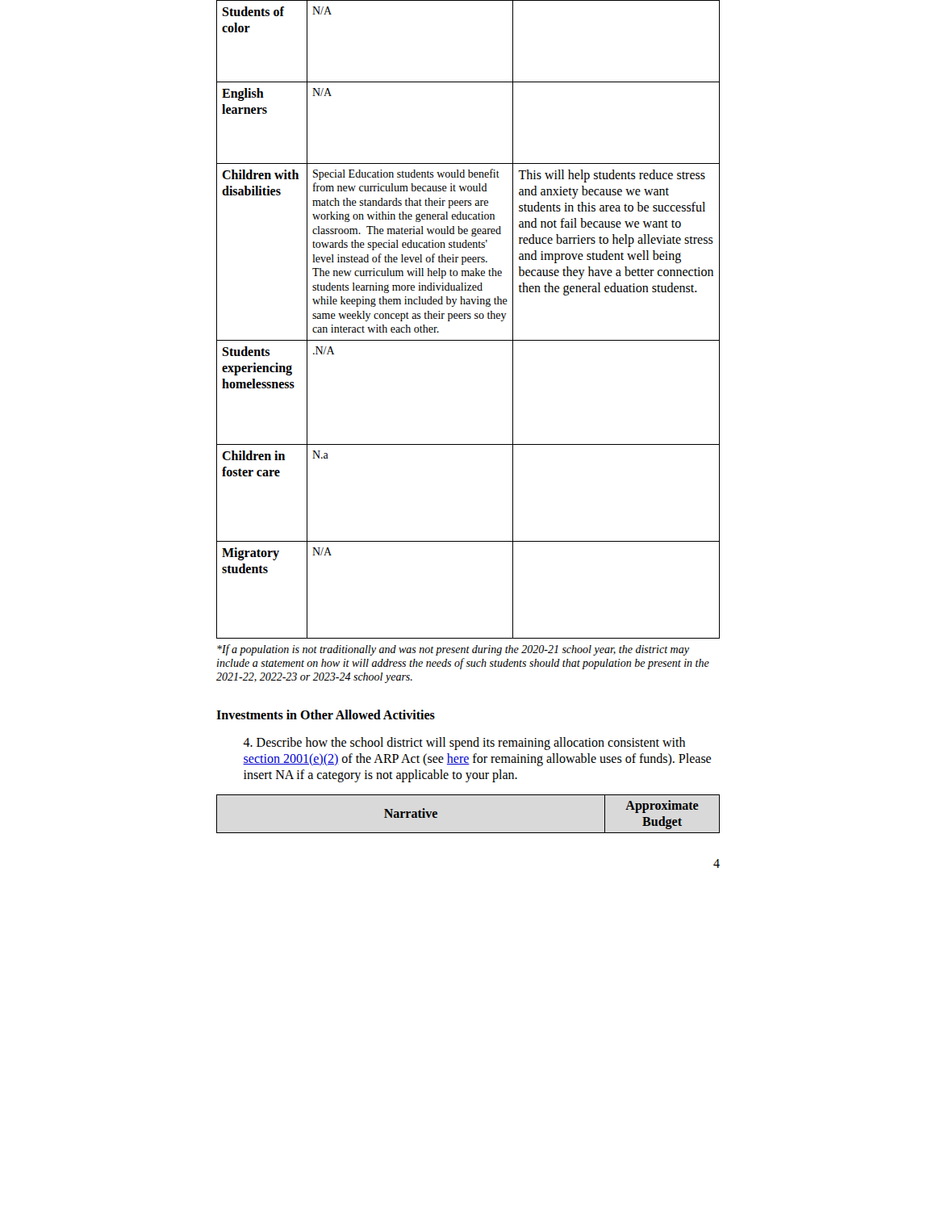| Students of color | N/A | |
| English learners | N/A | |
| Children with disabilities | Special Education students would benefit from new curriculum because it would match the standards that their peers are working on within the general education classroom. The material would be geared towards the special education students' level instead of the level of their peers. The new curriculum will help to make the students learning more individualized while keeping them included by having the same weekly concept as their peers so they can interact with each other. | This will help students reduce stress and anxiety because we want students in this area to be successful and not fail because we want to reduce barriers to help alleviate stress and improve student well being because they have a better connection then the general eduation studenst. |
| Students experiencing homelessness | .N/A | |
| Children in foster care | N.a | |
| Migratory students | N/A | |
*If a population is not traditionally and was not present during the 2020-21 school year, the district may include a statement on how it will address the needs of such students should that population be present in the 2021-22, 2022-23 or 2023-24 school years.
Investments in Other Allowed Activities
Describe how the school district will spend its remaining allocation consistent with section 2001(e)(2) of the ARP Act (see here for remaining allowable uses of funds). Please insert NA if a category is not applicable to your plan.
| Narrative | Approximate Budget |
| --- | --- |
4